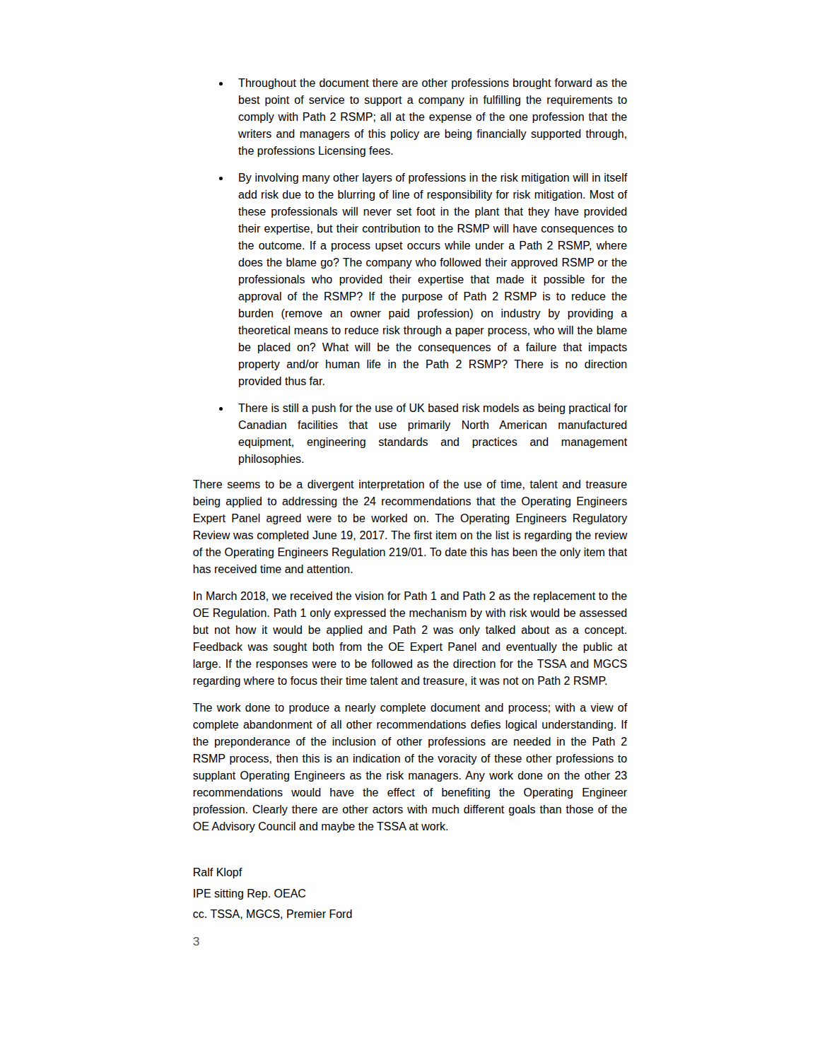Throughout the document there are other professions brought forward as the best point of service to support a company in fulfilling the requirements to comply with Path 2 RSMP; all at the expense of the one profession that the writers and managers of this policy are being financially supported through, the professions Licensing fees.
By involving many other layers of professions in the risk mitigation will in itself add risk due to the blurring of line of responsibility for risk mitigation. Most of these professionals will never set foot in the plant that they have provided their expertise, but their contribution to the RSMP will have consequences to the outcome. If a process upset occurs while under a Path 2 RSMP, where does the blame go? The company who followed their approved RSMP or the professionals who provided their expertise that made it possible for the approval of the RSMP? If the purpose of Path 2 RSMP is to reduce the burden (remove an owner paid profession) on industry by providing a theoretical means to reduce risk through a paper process, who will the blame be placed on? What will be the consequences of a failure that impacts property and/or human life in the Path 2 RSMP? There is no direction provided thus far.
There is still a push for the use of UK based risk models as being practical for Canadian facilities that use primarily North American manufactured equipment, engineering standards and practices and management philosophies.
There seems to be a divergent interpretation of the use of time, talent and treasure being applied to addressing the 24 recommendations that the Operating Engineers Expert Panel agreed were to be worked on. The Operating Engineers Regulatory Review was completed June 19, 2017. The first item on the list is regarding the review of the Operating Engineers Regulation 219/01. To date this has been the only item that has received time and attention.
In March 2018, we received the vision for Path 1 and Path 2 as the replacement to the OE Regulation. Path 1 only expressed the mechanism by with risk would be assessed but not how it would be applied and Path 2 was only talked about as a concept. Feedback was sought both from the OE Expert Panel and eventually the public at large. If the responses were to be followed as the direction for the TSSA and MGCS regarding where to focus their time talent and treasure, it was not on Path 2 RSMP.
The work done to produce a nearly complete document and process; with a view of complete abandonment of all other recommendations defies logical understanding. If the preponderance of the inclusion of other professions are needed in the Path 2 RSMP process, then this is an indication of the voracity of these other professions to supplant Operating Engineers as the risk managers. Any work done on the other 23 recommendations would have the effect of benefiting the Operating Engineer profession. Clearly there are other actors with much different goals than those of the OE Advisory Council and maybe the TSSA at work.
Ralf Klopf
IPE sitting Rep. OEAC
cc. TSSA, MGCS, Premier Ford
3